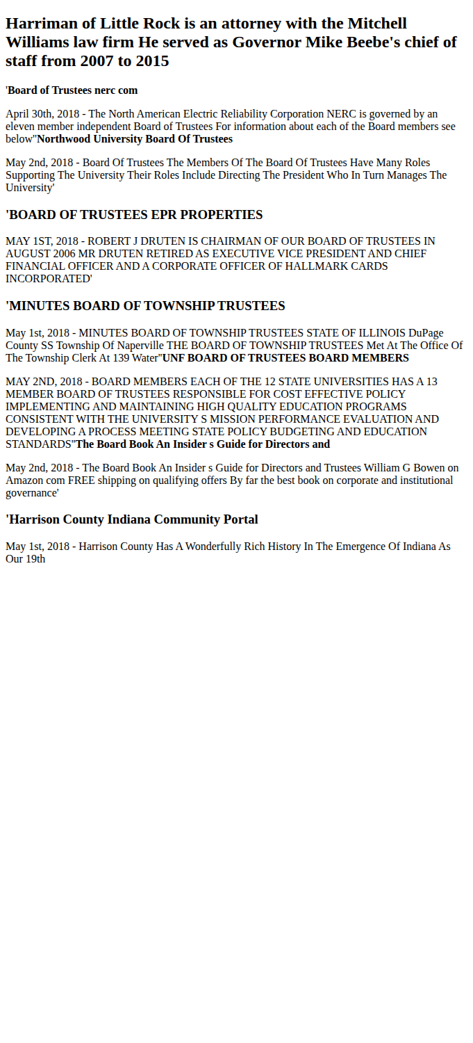Harriman of Little Rock is an attorney with the Mitchell Williams law firm He served as Governor Mike Beebe's chief of staff from 2007 to 2015
'Board of Trustees nerc com
April 30th, 2018 - The North American Electric Reliability Corporation NERC is governed by an eleven member independent Board of Trustees For information about each of the Board members see below''Northwood University Board Of Trustees
May 2nd, 2018 - Board Of Trustees The Members Of The Board Of Trustees Have Many Roles Supporting The University Their Roles Include Directing The President Who In Turn Manages The University'
'BOARD OF TRUSTEES EPR PROPERTIES
MAY 1ST, 2018 - ROBERT J DRUTEN IS CHAIRMAN OF OUR BOARD OF TRUSTEES IN AUGUST 2006 MR DRUTEN RETIRED AS EXECUTIVE VICE PRESIDENT AND CHIEF FINANCIAL OFFICER AND A CORPORATE OFFICER OF HALLMARK CARDS INCORPORATED'
'MINUTES BOARD OF TOWNSHIP TRUSTEES
May 1st, 2018 - MINUTES BOARD OF TOWNSHIP TRUSTEES STATE OF ILLINOIS DuPage County SS Township Of Naperville THE BOARD OF TOWNSHIP TRUSTEES Met At The Office Of The Township Clerk At 139 Water''UNF BOARD OF TRUSTEES BOARD MEMBERS
MAY 2ND, 2018 - BOARD MEMBERS EACH OF THE 12 STATE UNIVERSITIES HAS A 13 MEMBER BOARD OF TRUSTEES RESPONSIBLE FOR COST EFFECTIVE POLICY IMPLEMENTING AND MAINTAINING HIGH QUALITY EDUCATION PROGRAMS CONSISTENT WITH THE UNIVERSITY S MISSION PERFORMANCE EVALUATION AND DEVELOPING A PROCESS MEETING STATE POLICY BUDGETING AND EDUCATION STANDARDS''The Board Book An Insider s Guide for Directors and
May 2nd, 2018 - The Board Book An Insider s Guide for Directors and Trustees William G Bowen on Amazon com FREE shipping on qualifying offers By far the best book on corporate and institutional governance'
'Harrison County Indiana Community Portal
May 1st, 2018 - Harrison County Has A Wonderfully Rich History In The Emergence Of Indiana As Our 19th